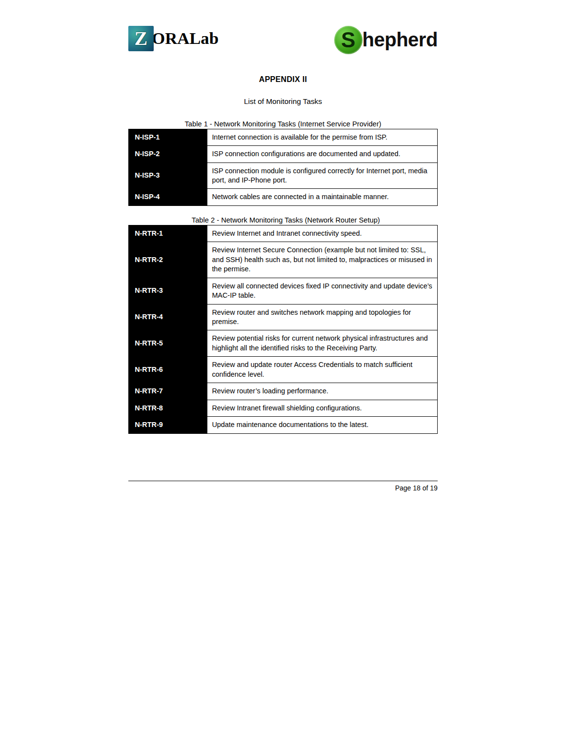ORALab
hepherd
APPENDIX II
List of Monitoring Tasks
Table 1 - Network Monitoring Tasks (Internet Service Provider)
| N-ISP-1 | Internet connection is available for the permise from ISP. |
| N-ISP-2 | ISP connection configurations are documented and updated. |
| N-ISP-3 | ISP connection module is configured correctly for Internet port, media port, and IP-Phone port. |
| N-ISP-4 | Network cables are connected in a maintainable manner. |
Table 2 - Network Monitoring Tasks (Network Router Setup)
| N-RTR-1 | Review Internet and Intranet connectivity speed. |
| N-RTR-2 | Review Internet Secure Connection (example but not limited to: SSL, and SSH) health such as, but not limited to, malpractices or misused in the permise. |
| N-RTR-3 | Review all connected devices fixed IP connectivity and update device’s MAC-IP table. |
| N-RTR-4 | Review router and switches network mapping and topologies for premise. |
| N-RTR-5 | Review potential risks for current network physical infrastructures and highlight all the identified risks to the Receiving Party. |
| N-RTR-6 | Review and update router Access Credentials to match sufficient confidence level. |
| N-RTR-7 | Review router’s loading performance. |
| N-RTR-8 | Review Intranet firewall shielding configurations. |
| N-RTR-9 | Update maintenance documentations to the latest. |
Page 18 of 19